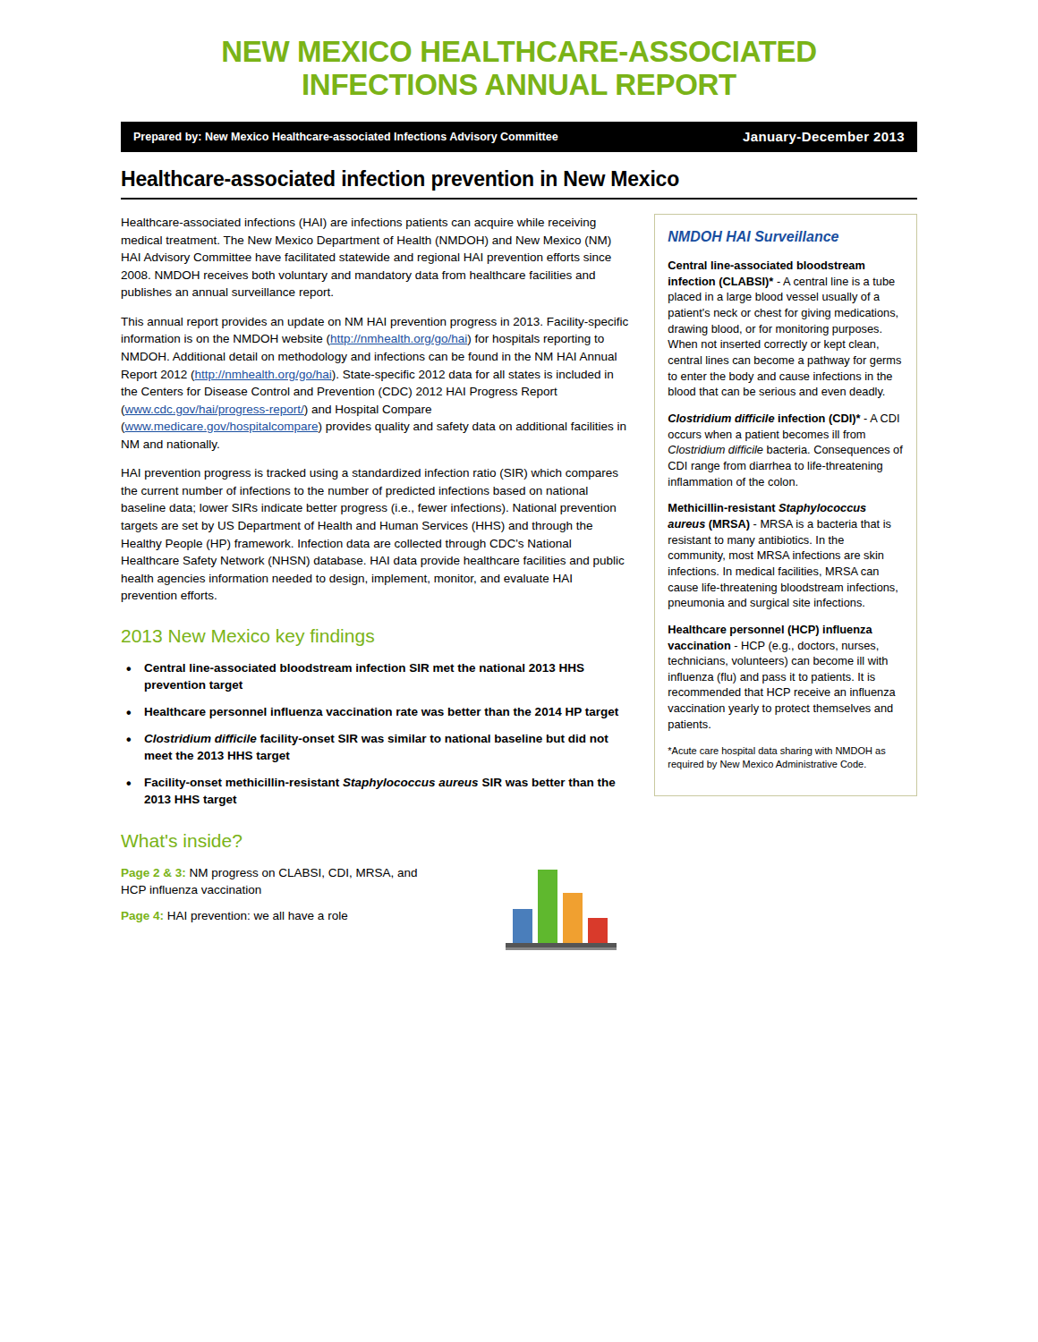NEW MEXICO HEALTHCARE-ASSOCIATED
INFECTIONS ANNUAL REPORT
Prepared by: New Mexico Healthcare-associated Infections Advisory Committee January-December 2013
Healthcare-associated infection prevention in New Mexico
Healthcare-associated infections (HAI) are infections patients can acquire while receiving medical treatment. The New Mexico Department of Health (NMDOH) and New Mexico (NM) HAI Advisory Committee have facilitated statewide and regional HAI prevention efforts since 2008. NMDOH receives both voluntary and mandatory data from healthcare facilities and publishes an annual surveillance report.
This annual report provides an update on NM HAI prevention progress in 2013. Facility-specific information is on the NMDOH website (http://nmhealth.org/go/hai) for hospitals reporting to NMDOH. Additional detail on methodology and infections can be found in the NM HAI Annual Report 2012 (http://nmhealth.org/go/hai). State-specific 2012 data for all states is included in the Centers for Disease Control and Prevention (CDC) 2012 HAI Progress Report (www.cdc.gov/hai/progress-report/) and Hospital Compare (www.medicare.gov/hospitalcompare) provides quality and safety data on additional facilities in NM and nationally.
HAI prevention progress is tracked using a standardized infection ratio (SIR) which compares the current number of infections to the number of predicted infections based on national baseline data; lower SIRs indicate better progress (i.e., fewer infections). National prevention targets are set by US Department of Health and Human Services (HHS) and through the Healthy People (HP) framework. Infection data are collected through CDC's National Healthcare Safety Network (NHSN) database. HAI data provide healthcare facilities and public health agencies information needed to design, implement, monitor, and evaluate HAI prevention efforts.
2013 New Mexico key findings
Central line-associated bloodstream infection SIR met the national 2013 HHS prevention target
Healthcare personnel influenza vaccination rate was better than the 2014 HP target
Clostridium difficile facility-onset SIR was similar to national baseline but did not meet the 2013 HHS target
Facility-onset methicillin-resistant Staphylococcus aureus SIR was better than the 2013 HHS target
What's inside?
Page 2 & 3: NM progress on CLABSI, CDI, MRSA, and HCP influenza vaccination
Page 4: HAI prevention: we all have a role
NMDOH HAI Surveillance
Central line-associated bloodstream infection (CLABSI)* - A central line is a tube placed in a large blood vessel usually of a patient's neck or chest for giving medications, drawing blood, or for monitoring purposes. When not inserted correctly or kept clean, central lines can become a pathway for germs to enter the body and cause infections in the blood that can be serious and even deadly.
Clostridium difficile infection (CDI)* - A CDI occurs when a patient becomes ill from Clostridium difficile bacteria. Consequences of CDI range from diarrhea to life-threatening inflammation of the colon.
Methicillin-resistant Staphylococcus aureus (MRSA) - MRSA is a bacteria that is resistant to many antibiotics. In the community, most MRSA infections are skin infections. In medical facilities, MRSA can cause life-threatening bloodstream infections, pneumonia and surgical site infections.
Healthcare personnel (HCP) influenza vaccination - HCP (e.g., doctors, nurses, technicians, volunteers) can become ill with influenza (flu) and pass it to patients. It is recommended that HCP receive an influenza vaccination yearly to protect themselves and patients.
*Acute care hospital data sharing with NMDOH as required by New Mexico Administrative Code.